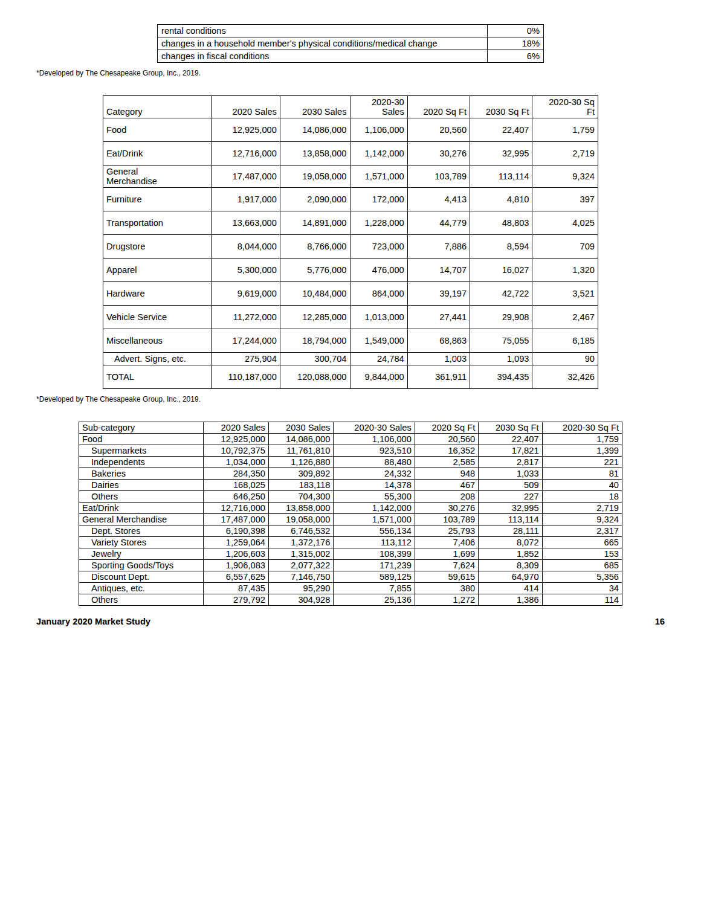| rental conditions | 0% |
| changes in a household member's physical conditions/medical change | 18% |
| changes in fiscal conditions | 6% |
*Developed by The Chesapeake Group, Inc., 2019.
| Category | 2020 Sales | 2030 Sales | 2020-30 Sales | 2020 Sq Ft | 2030 Sq Ft | 2020-30 Sq Ft |
| --- | --- | --- | --- | --- | --- | --- |
| Food | 12,925,000 | 14,086,000 | 1,106,000 | 20,560 | 22,407 | 1,759 |
| Eat/Drink | 12,716,000 | 13,858,000 | 1,142,000 | 30,276 | 32,995 | 2,719 |
| General Merchandise | 17,487,000 | 19,058,000 | 1,571,000 | 103,789 | 113,114 | 9,324 |
| Furniture | 1,917,000 | 2,090,000 | 172,000 | 4,413 | 4,810 | 397 |
| Transportation | 13,663,000 | 14,891,000 | 1,228,000 | 44,779 | 48,803 | 4,025 |
| Drugstore | 8,044,000 | 8,766,000 | 723,000 | 7,886 | 8,594 | 709 |
| Apparel | 5,300,000 | 5,776,000 | 476,000 | 14,707 | 16,027 | 1,320 |
| Hardware | 9,619,000 | 10,484,000 | 864,000 | 39,197 | 42,722 | 3,521 |
| Vehicle Service | 11,272,000 | 12,285,000 | 1,013,000 | 27,441 | 29,908 | 2,467 |
| Miscellaneous | 17,244,000 | 18,794,000 | 1,549,000 | 68,863 | 75,055 | 6,185 |
| Advert. Signs, etc. | 275,904 | 300,704 | 24,784 | 1,003 | 1,093 | 90 |
| TOTAL | 110,187,000 | 120,088,000 | 9,844,000 | 361,911 | 394,435 | 32,426 |
*Developed by The Chesapeake Group, Inc., 2019.
| Sub-category | 2020 Sales | 2030 Sales | 2020-30 Sales | 2020 Sq Ft | 2030 Sq Ft | 2020-30 Sq Ft |
| --- | --- | --- | --- | --- | --- | --- |
| Food | 12,925,000 | 14,086,000 | 1,106,000 | 20,560 | 22,407 | 1,759 |
| Supermarkets | 10,792,375 | 11,761,810 | 923,510 | 16,352 | 17,821 | 1,399 |
| Independents | 1,034,000 | 1,126,880 | 88,480 | 2,585 | 2,817 | 221 |
| Bakeries | 284,350 | 309,892 | 24,332 | 948 | 1,033 | 81 |
| Dairies | 168,025 | 183,118 | 14,378 | 467 | 509 | 40 |
| Others | 646,250 | 704,300 | 55,300 | 208 | 227 | 18 |
| Eat/Drink | 12,716,000 | 13,858,000 | 1,142,000 | 30,276 | 32,995 | 2,719 |
| General Merchandise | 17,487,000 | 19,058,000 | 1,571,000 | 103,789 | 113,114 | 9,324 |
| Dept. Stores | 6,190,398 | 6,746,532 | 556,134 | 25,793 | 28,111 | 2,317 |
| Variety Stores | 1,259,064 | 1,372,176 | 113,112 | 7,406 | 8,072 | 665 |
| Jewelry | 1,206,603 | 1,315,002 | 108,399 | 1,699 | 1,852 | 153 |
| Sporting Goods/Toys | 1,906,083 | 2,077,322 | 171,239 | 7,624 | 8,309 | 685 |
| Discount Dept. | 6,557,625 | 7,146,750 | 589,125 | 59,615 | 64,970 | 5,356 |
| Antiques, etc. | 87,435 | 95,290 | 7,855 | 380 | 414 | 34 |
| Others | 279,792 | 304,928 | 25,136 | 1,272 | 1,386 | 114 |
January 2020 Market Study 16